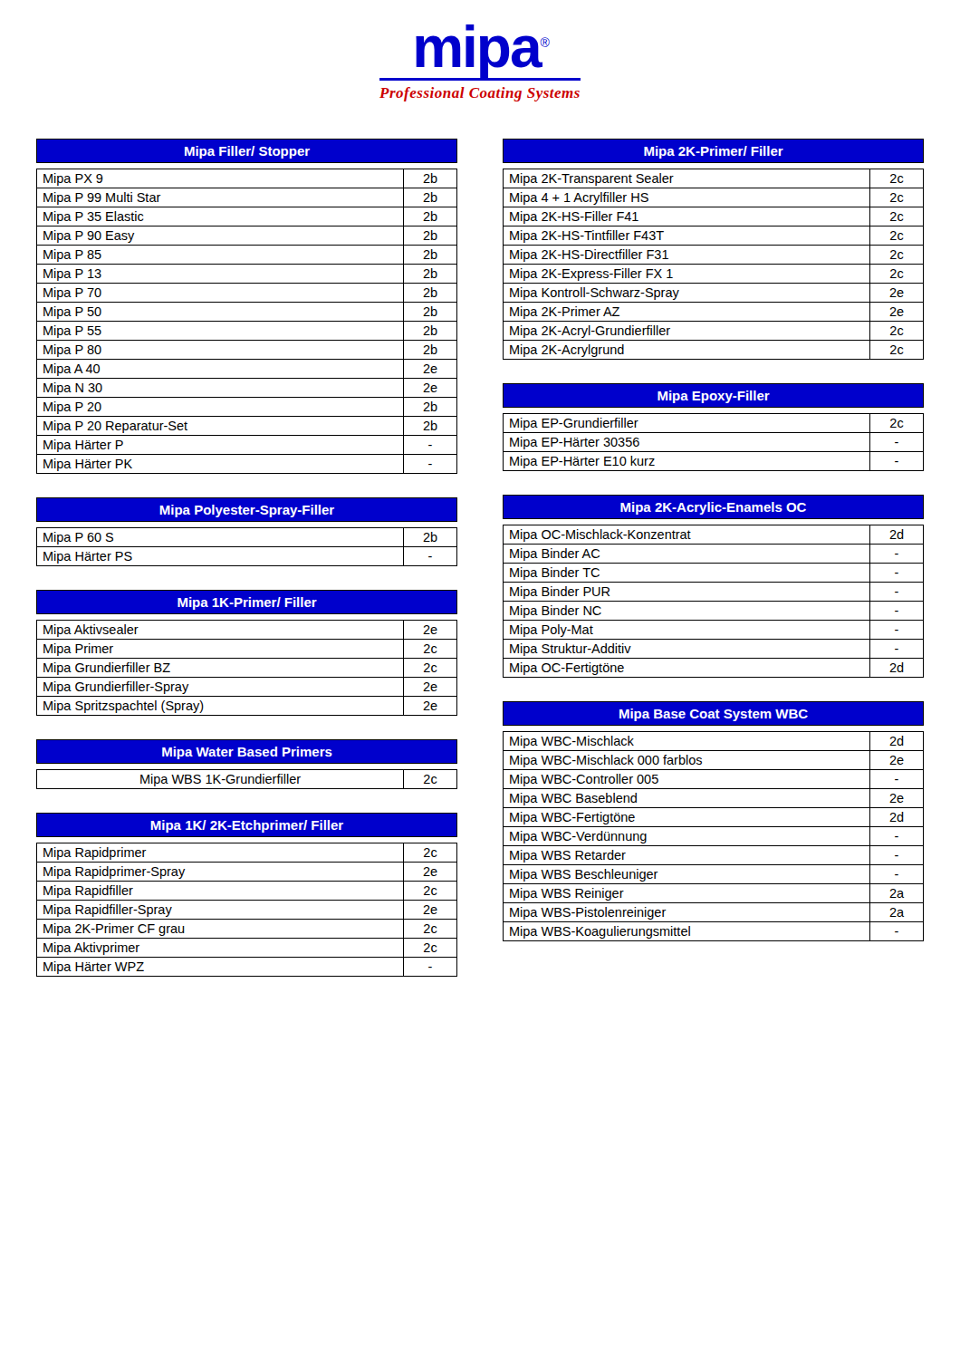mipa®
Professional Coating Systems
Mipa Filler/ Stopper
| Mipa PX 9 | 2b |
| Mipa P 99 Multi Star | 2b |
| Mipa P 35 Elastic | 2b |
| Mipa P 90 Easy | 2b |
| Mipa P 85 | 2b |
| Mipa P 13 | 2b |
| Mipa P 70 | 2b |
| Mipa P 50 | 2b |
| Mipa P 55 | 2b |
| Mipa P 80 | 2b |
| Mipa A 40 | 2e |
| Mipa N 30 | 2e |
| Mipa P 20 | 2b |
| Mipa P 20 Reparatur-Set | 2b |
| Mipa Härter P | - |
| Mipa Härter PK | - |
Mipa Polyester-Spray-Filler
| Mipa P 60 S | 2b |
| Mipa Härter PS | - |
Mipa 1K-Primer/ Filler
| Mipa Aktivsealer | 2e |
| Mipa Primer | 2c |
| Mipa Grundierfiller BZ | 2c |
| Mipa Grundierfiller-Spray | 2e |
| Mipa Spritzspachtel (Spray) | 2e |
Mipa Water Based Primers
| Mipa WBS 1K-Grundierfiller | 2c |
Mipa 1K/ 2K-Etchprimer/ Filler
| Mipa Rapidprimer | 2c |
| Mipa Rapidprimer-Spray | 2e |
| Mipa Rapidfiller | 2c |
| Mipa Rapidfiller-Spray | 2e |
| Mipa 2K-Primer CF grau | 2c |
| Mipa Aktivprimer | 2c |
| Mipa Härter WPZ | - |
Mipa 2K-Primer/ Filler
| Mipa 2K-Transparent Sealer | 2c |
| Mipa 4 + 1 Acrylfiller HS | 2c |
| Mipa 2K-HS-Filler F41 | 2c |
| Mipa 2K-HS-Tintfiller F43T | 2c |
| Mipa 2K-HS-Directfiller F31 | 2c |
| Mipa 2K-Express-Filler FX 1 | 2c |
| Mipa Kontroll-Schwarz-Spray | 2e |
| Mipa 2K-Primer AZ | 2e |
| Mipa 2K-Acryl-Grundierfiller | 2c |
| Mipa 2K-Acrylgrund | 2c |
Mipa Epoxy-Filler
| Mipa EP-Grundierfiller | 2c |
| Mipa EP-Härter 30356 | - |
| Mipa EP-Härter E10 kurz | - |
Mipa 2K-Acrylic-Enamels OC
| Mipa OC-Mischlack-Konzentrat | 2d |
| Mipa Binder AC | - |
| Mipa Binder TC | - |
| Mipa Binder PUR | - |
| Mipa Binder NC | - |
| Mipa Poly-Mat | - |
| Mipa Struktur-Additiv | - |
| Mipa OC-Fertigtöne | 2d |
Mipa Base Coat System WBC
| Mipa WBC-Mischlack | 2d |
| Mipa WBC-Mischlack 000 farblos | 2e |
| Mipa WBC-Controller 005 | - |
| Mipa WBC Baseblend | 2e |
| Mipa WBC-Fertigtöne | 2d |
| Mipa WBC-Verdünnung | - |
| Mipa WBS Retarder | - |
| Mipa WBS Beschleuniger | - |
| Mipa WBS Reiniger | 2a |
| Mipa WBS-Pistolenreiniger | 2a |
| Mipa WBS-Koagulierungsmittel | - |